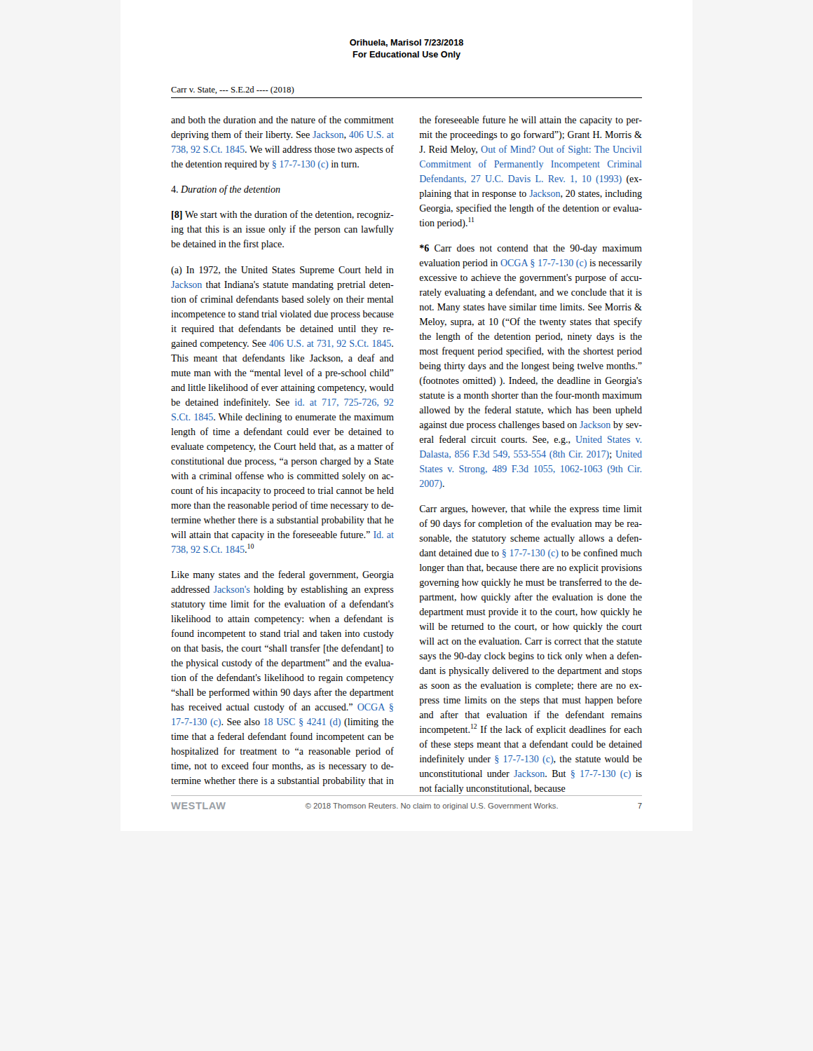Orihuela, Marisol 7/23/2018
For Educational Use Only
Carr v. State, --- S.E.2d ---- (2018)
and both the duration and the nature of the commitment depriving them of their liberty. See Jackson, 406 U.S. at 738, 92 S.Ct. 1845. We will address those two aspects of the detention required by § 17-7-130 (c) in turn.
4. Duration of the detention
[8] We start with the duration of the detention, recognizing that this is an issue only if the person can lawfully be detained in the first place.
(a) In 1972, the United States Supreme Court held in Jackson that Indiana's statute mandating pretrial detention of criminal defendants based solely on their mental incompetence to stand trial violated due process because it required that defendants be detained until they regained competency. See 406 U.S. at 731, 92 S.Ct. 1845. This meant that defendants like Jackson, a deaf and mute man with the “mental level of a pre-school child” and little likelihood of ever attaining competency, would be detained indefinitely. See id. at 717, 725-726, 92 S.Ct. 1845. While declining to enumerate the maximum length of time a defendant could ever be detained to evaluate competency, the Court held that, as a matter of constitutional due process, “a person charged by a State with a criminal offense who is committed solely on account of his incapacity to proceed to trial cannot be held more than the reasonable period of time necessary to determine whether there is a substantial probability that he will attain that capacity in the foreseeable future.” Id. at 738, 92 S.Ct. 1845.10
Like many states and the federal government, Georgia addressed Jackson's holding by establishing an express statutory time limit for the evaluation of a defendant's likelihood to attain competency: when a defendant is found incompetent to stand trial and taken into custody on that basis, the court “shall transfer [the defendant] to the physical custody of the department” and the evaluation of the defendant's likelihood to regain competency “shall be performed within 90 days after the department has received actual custody of an accused.” OCGA § 17-7-130 (c). See also 18 USC § 4241 (d) (limiting the time that a federal defendant found incompetent can be hospitalized for treatment to “a reasonable period of time, not to exceed four months, as is necessary to determine whether there is a substantial probability that in the foreseeable future he will attain the capacity to permit the proceedings to go forward”); Grant H. Morris & J. Reid Meloy, Out of Mind? Out of Sight: The Uncivil Commitment of Permanently Incompetent Criminal Defendants, 27 U.C. Davis L. Rev. 1, 10 (1993) (explaining that in response to Jackson, 20 states, including Georgia, specified the length of the detention or evaluation period).11
*6 Carr does not contend that the 90-day maximum evaluation period in OCGA § 17-7-130 (c) is necessarily excessive to achieve the government's purpose of accurately evaluating a defendant, and we conclude that it is not. Many states have similar time limits. See Morris & Meloy, supra, at 10 (“Of the twenty states that specify the length of the detention period, ninety days is the most frequent period specified, with the shortest period being thirty days and the longest being twelve months.” (footnotes omitted) ). Indeed, the deadline in Georgia's statute is a month shorter than the four-month maximum allowed by the federal statute, which has been upheld against due process challenges based on Jackson by several federal circuit courts. See, e.g., United States v. Dalasta, 856 F.3d 549, 553-554 (8th Cir. 2017); United States v. Strong, 489 F.3d 1055, 1062-1063 (9th Cir. 2007).
Carr argues, however, that while the express time limit of 90 days for completion of the evaluation may be reasonable, the statutory scheme actually allows a defendant detained due to § 17-7-130 (c) to be confined much longer than that, because there are no explicit provisions governing how quickly he must be transferred to the department, how quickly after the evaluation is done the department must provide it to the court, how quickly he will be returned to the court, or how quickly the court will act on the evaluation. Carr is correct that the statute says the 90-day clock begins to tick only when a defendant is physically delivered to the department and stops as soon as the evaluation is complete; there are no express time limits on the steps that must happen before and after that evaluation if the defendant remains incompetent.12 If the lack of explicit deadlines for each of these steps meant that a defendant could be detained indefinitely under § 17-7-130 (c), the statute would be unconstitutional under Jackson. But § 17-7-130 (c) is not facially unconstitutional, because
WESTLAW © 2018 Thomson Reuters. No claim to original U.S. Government Works. 7